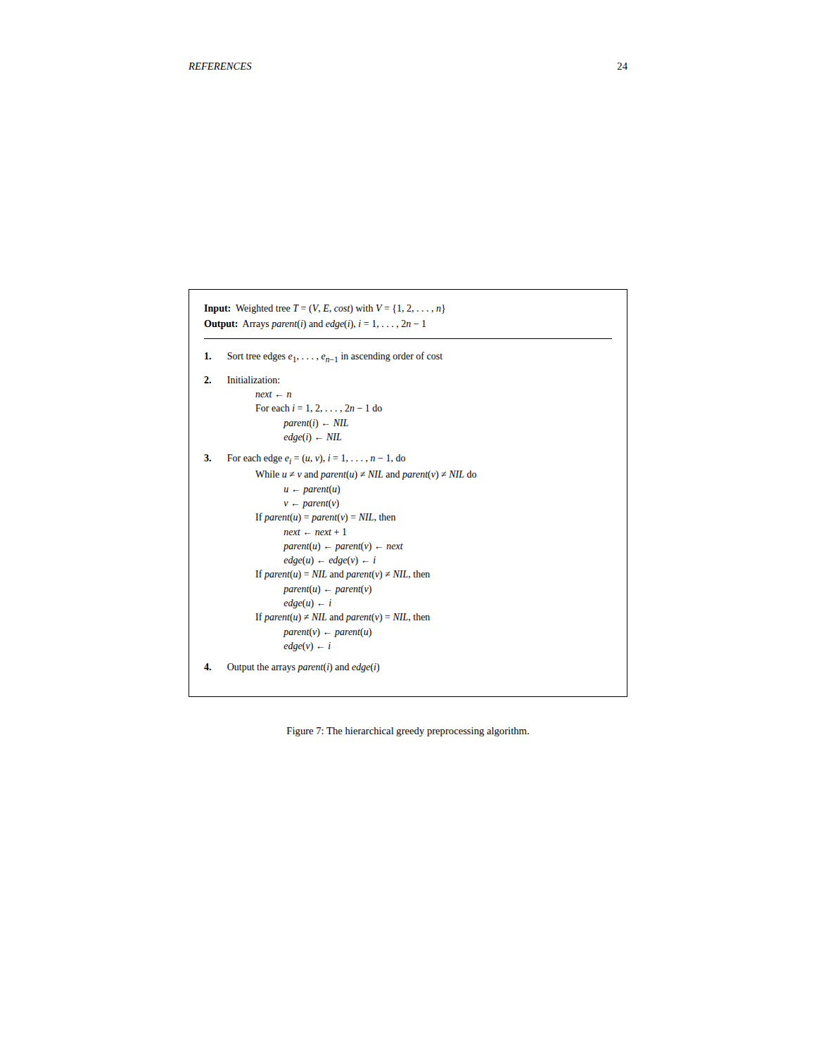REFERENCES 24
Input: Weighted tree T = (V, E, cost) with V = {1, 2, . . . , n}
Output: Arrays parent(i) and edge(i), i = 1, . . . , 2n − 1
1. Sort tree edges e1, . . . , en−1 in ascending order of cost
2. Initialization:
next ← n
For each i = 1, 2, . . . , 2n − 1 do
parent(i) ← NIL
edge(i) ← NIL
3. For each edge ei = (u, v), i = 1, . . . , n − 1, do
While u ≠ v and parent(u) ≠ NIL and parent(v) ≠ NIL do
u ← parent(u)
v ← parent(v)
If parent(u) = parent(v) = NIL, then
next ← next + 1
parent(u) ← parent(v) ← next
edge(u) ← edge(v) ← i
If parent(u) = NIL and parent(v) ≠ NIL, then
parent(u) ← parent(v)
edge(u) ← i
If parent(u) ≠ NIL and parent(v) = NIL, then
parent(v) ← parent(u)
edge(v) ← i
4. Output the arrays parent(i) and edge(i)
Figure 7: The hierarchical greedy preprocessing algorithm.